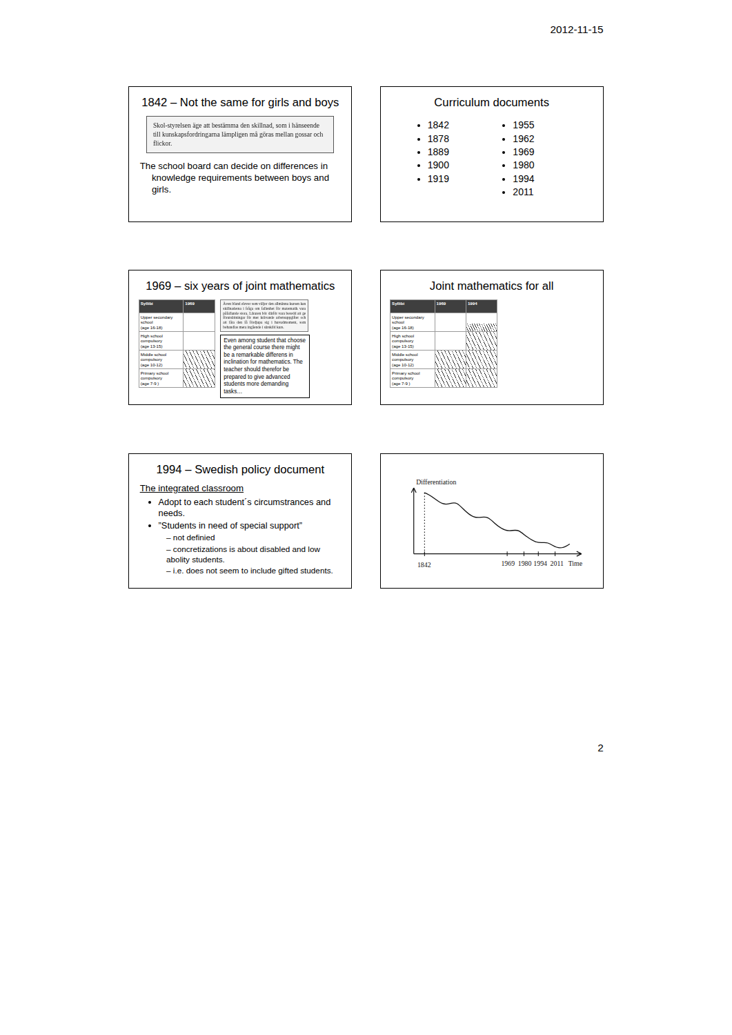2012-11-15
1842 – Not the same for girls and boys
Skol-styrelsen äge att bestämma den skillnad, som i hänseende till kunskapsfordringarna lämpligen må göras mellan gossar och flickor.
The school board can decide on differences in knowledge requirements between boys and girls.
Curriculum documents
1842
1878
1889
1900
1919
1955
1962
1969
1980
1994
2011
1969 – six years of joint mathematics
| Syllibi | 1969 |
| --- | --- |
| Upper secondary school (age 16-18) | |
| High school compulsory (age 13-15) | |
| Middle school compulsory (age 10-12) | |
| Primary school compulsory (age 7-9 ) | |
Även bland elever som väljer den allmänna kursen kan skillnaderna i fråga om fallenhet för matematik vara påfallande stora. Läraren bör därför vara beredd att ge förutsättningar för mer krävande arbetsuppgifter och att låta den få fördjupa sig i huvudmoment, som behandlas mera ingående i särskild kurs.
Even among student that choose the general course there might be a remarkable differens in inclination for mathematics. The teacher should therefor be prepared to give advanced students more demanding tasks…
Joint mathematics for all
| Syllibi | 1969 | 1994 |
| --- | --- | --- |
| Upper secondary school (age 16-18) | | |
| High school compulsory (age 13-15) | | |
| Middle school compulsory (age 10-12) | | |
| Primary school compulsory (age 7-9 ) | | |
1994 – Swedish policy document
The integrated classroom
Adopt to each student´s circumstrances and needs.
”Students in need of special support”
not definied
concretizations is about disabled and low abolity students.
i.e. does not seem to include gifted students.
Differentiation 1842 1969 1980 1994 2011 Time
2